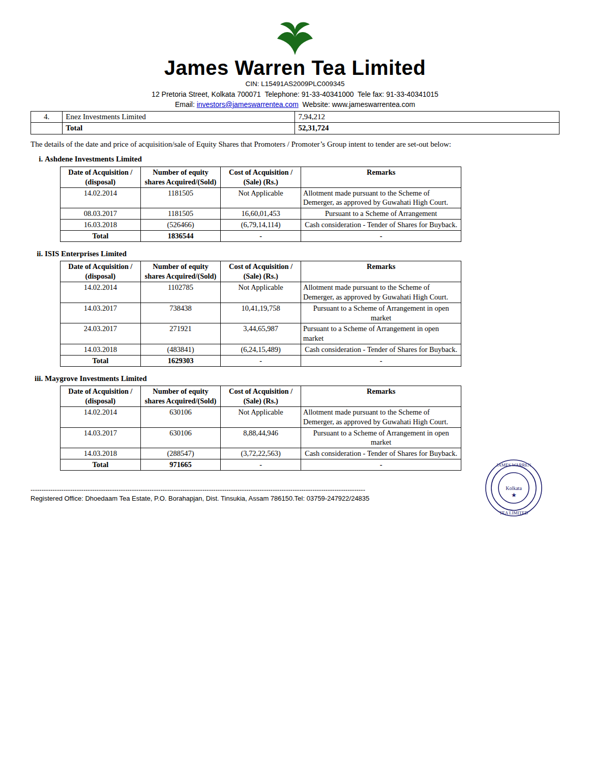James Warren Tea Limited
CIN: L15491AS2009PLC009345
12 Pretoria Street, Kolkata 700071 Telephone: 91-33-40341000 Tele fax: 91-33-40341015
Email: investors@jameswarrentea.com Website: www.jameswarrentea.com
| 4. | Enez Investments Limited | 7,94,212 |
| | Total | 52,31,724 |
The details of the date and price of acquisition/sale of Equity Shares that Promoters / Promoter’s Group intent to tender are set-out below:
Ashdene Investments Limited
| Date of Acquisition / (disposal) | Number of equity shares Acquired/(Sold) | Cost of Acquisition / (Sale) (Rs.) | Remarks |
| --- | --- | --- | --- |
| 14.02.2014 | 1181505 | Not Applicable | Allotment made pursuant to the Scheme of Demerger, as approved by Guwahati High Court. |
| 08.03.2017 | 1181505 | 16,60,01,453 | Pursuant to a Scheme of Arrangement |
| 16.03.2018 | (526466) | (6,79,14,114) | Cash consideration - Tender of Shares for Buyback. |
| Total | 1836544 | - | - |
ISIS Enterprises Limited
| Date of Acquisition / (disposal) | Number of equity shares Acquired/(Sold) | Cost of Acquisition / (Sale) (Rs.) | Remarks |
| --- | --- | --- | --- |
| 14.02.2014 | 1102785 | Not Applicable | Allotment made pursuant to the Scheme of Demerger, as approved by Guwahati High Court. |
| 14.03.2017 | 738438 | 10,41,19,758 | Pursuant to a Scheme of Arrangement in open market |
| 24.03.2017 | 271921 | 3,44,65,987 | Pursuant to a Scheme of Arrangement in open market |
| 14.03.2018 | (483841) | (6,24,15,489) | Cash consideration - Tender of Shares for Buyback. |
| Total | 1629303 | - | - |
Maygrove Investments Limited
| Date of Acquisition / (disposal) | Number of equity shares Acquired/(Sold) | Cost of Acquisition / (Sale) (Rs.) | Remarks |
| --- | --- | --- | --- |
| 14.02.2014 | 630106 | Not Applicable | Allotment made pursuant to the Scheme of Demerger, as approved by Guwahati High Court. |
| 14.03.2017 | 630106 | 8,88,44,946 | Pursuant to a Scheme of Arrangement in open market |
| 14.03.2018 | (288547) | (3,72,22,563) | Cash consideration - Tender of Shares for Buyback. |
| Total | 971665 | - | - |
-------------------------------------------------------------------------------------------------------------------------------------------------------- Registered Office: Dhoedaam Tea Estate, P.O. Borahapjan, Dist. Tinsukia, Assam 786150.Tel: 03759-247922/24835 JAMES WARREN TEA LIMITED Kolkata ★